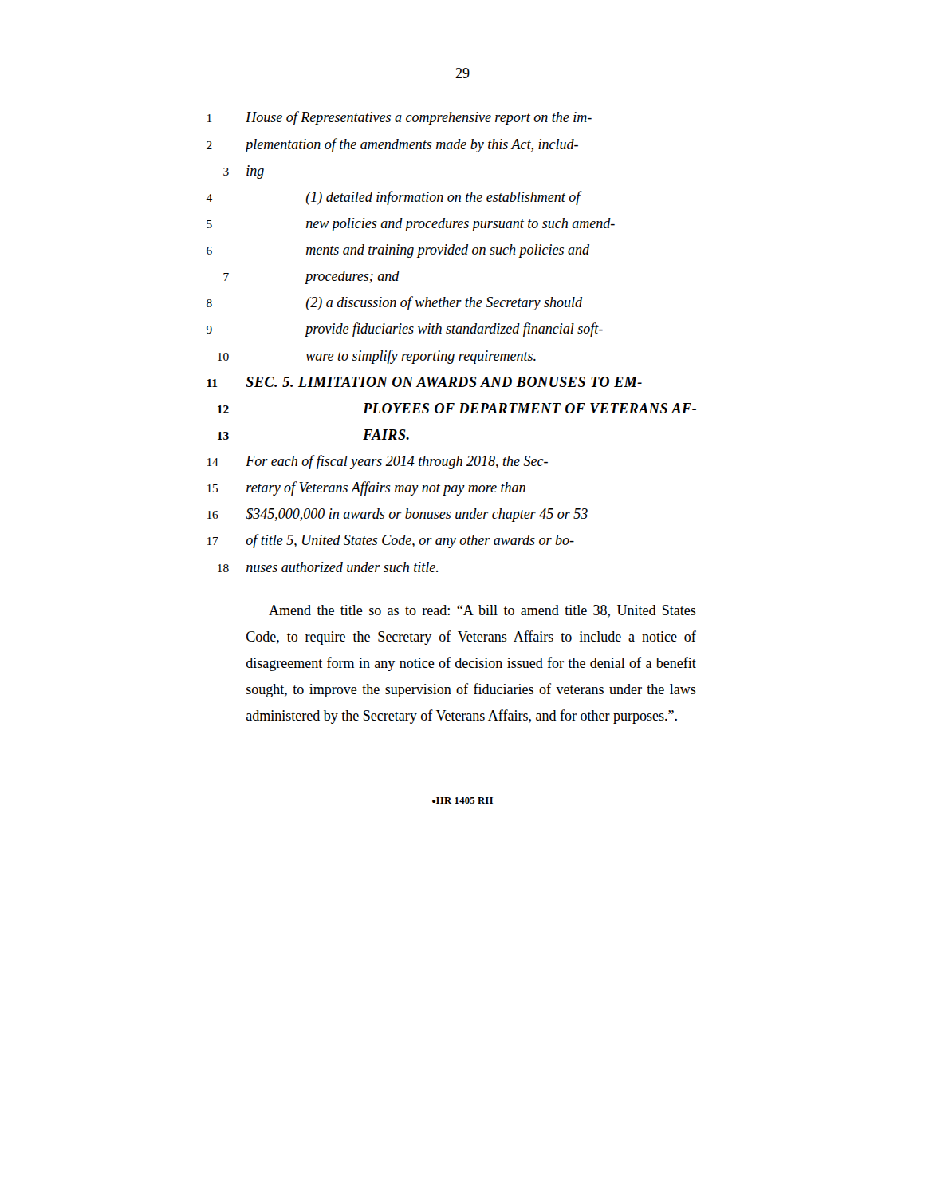29
House of Representatives a comprehensive report on the im-
plementation of the amendments made by this Act, includ-
ing—
(1) detailed information on the establishment of
new policies and procedures pursuant to such amend-
ments and training provided on such policies and
procedures; and
(2) a discussion of whether the Secretary should
provide fiduciaries with standardized financial soft-
ware to simplify reporting requirements.
SEC. 5. LIMITATION ON AWARDS AND BONUSES TO EM-
PLOYEES OF DEPARTMENT OF VETERANS AF-
FAIRS.
For each of fiscal years 2014 through 2018, the Sec-
retary of Veterans Affairs may not pay more than
$345,000,000 in awards or bonuses under chapter 45 or 53
of title 5, United States Code, or any other awards or bo-
nuses authorized under such title.
Amend the title so as to read: “A bill to amend title 38, United States Code, to require the Secretary of Veterans Affairs to include a notice of disagreement form in any notice of decision issued for the denial of a benefit sought, to improve the supervision of fiduciaries of veterans under the laws administered by the Secretary of Veterans Affairs, and for other purposes.”.
•HR 1405 RH